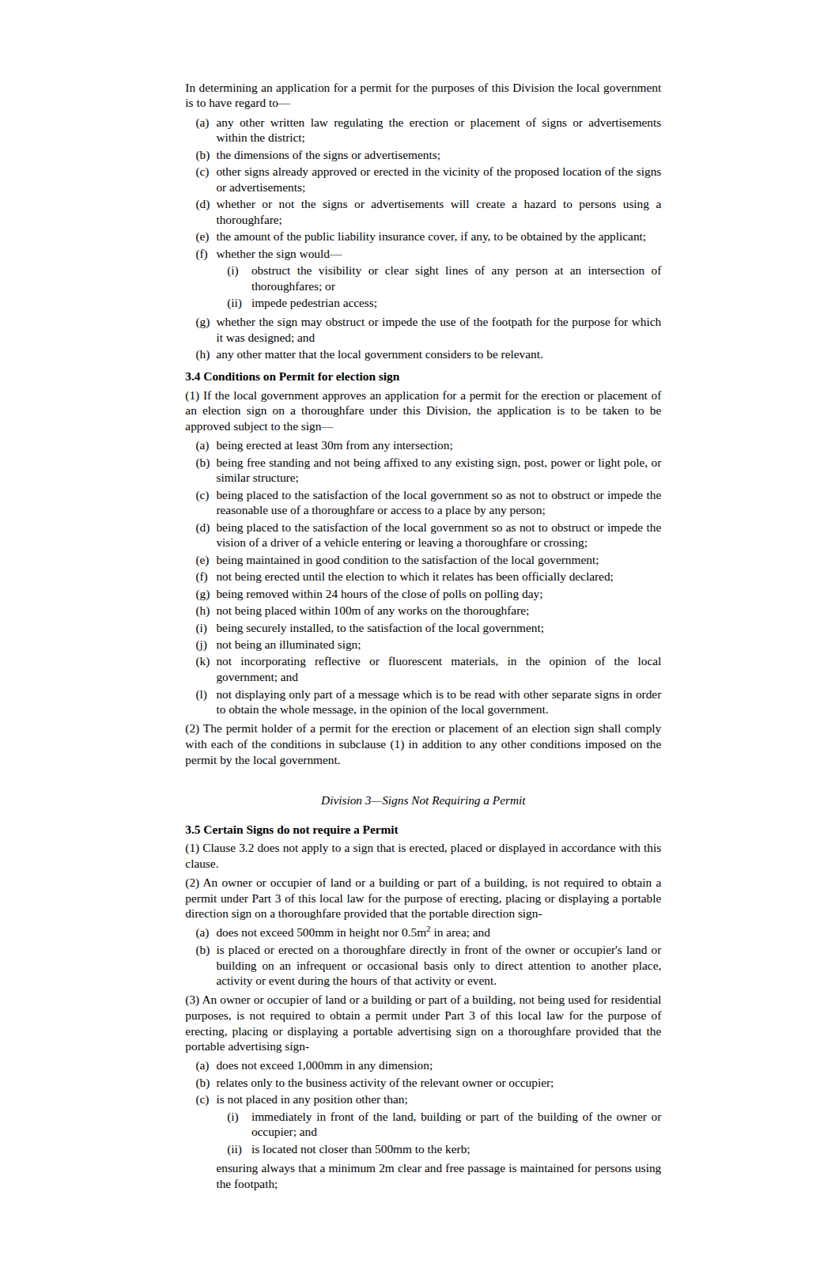In determining an application for a permit for the purposes of this Division the local government is to have regard to—
(a) any other written law regulating the erection or placement of signs or advertisements within the district;
(b) the dimensions of the signs or advertisements;
(c) other signs already approved or erected in the vicinity of the proposed location of the signs or advertisements;
(d) whether or not the signs or advertisements will create a hazard to persons using a thoroughfare;
(e) the amount of the public liability insurance cover, if any, to be obtained by the applicant;
(f) whether the sign would—
(i) obstruct the visibility or clear sight lines of any person at an intersection of thoroughfares; or
(ii) impede pedestrian access;
(g) whether the sign may obstruct or impede the use of the footpath for the purpose for which it was designed; and
(h) any other matter that the local government considers to be relevant.
3.4 Conditions on Permit for election sign
(1) If the local government approves an application for a permit for the erection or placement of an election sign on a thoroughfare under this Division, the application is to be taken to be approved subject to the sign—
(a) being erected at least 30m from any intersection;
(b) being free standing and not being affixed to any existing sign, post, power or light pole, or similar structure;
(c) being placed to the satisfaction of the local government so as not to obstruct or impede the reasonable use of a thoroughfare or access to a place by any person;
(d) being placed to the satisfaction of the local government so as not to obstruct or impede the vision of a driver of a vehicle entering or leaving a thoroughfare or crossing;
(e) being maintained in good condition to the satisfaction of the local government;
(f) not being erected until the election to which it relates has been officially declared;
(g) being removed within 24 hours of the close of polls on polling day;
(h) not being placed within 100m of any works on the thoroughfare;
(i) being securely installed, to the satisfaction of the local government;
(j) not being an illuminated sign;
(k) not incorporating reflective or fluorescent materials, in the opinion of the local government; and
(l) not displaying only part of a message which is to be read with other separate signs in order to obtain the whole message, in the opinion of the local government.
(2) The permit holder of a permit for the erection or placement of an election sign shall comply with each of the conditions in subclause (1) in addition to any other conditions imposed on the permit by the local government.
Division 3—Signs Not Requiring a Permit
3.5 Certain Signs do not require a Permit
(1) Clause 3.2 does not apply to a sign that is erected, placed or displayed in accordance with this clause.
(2) An owner or occupier of land or a building or part of a building, is not required to obtain a permit under Part 3 of this local law for the purpose of erecting, placing or displaying a portable direction sign on a thoroughfare provided that the portable direction sign-
(a) does not exceed 500mm in height nor 0.5m2 in area; and
(b) is placed or erected on a thoroughfare directly in front of the owner or occupier's land or building on an infrequent or occasional basis only to direct attention to another place, activity or event during the hours of that activity or event.
(3) An owner or occupier of land or a building or part of a building, not being used for residential purposes, is not required to obtain a permit under Part 3 of this local law for the purpose of erecting, placing or displaying a portable advertising sign on a thoroughfare provided that the portable advertising sign-
(a) does not exceed 1,000mm in any dimension;
(b) relates only to the business activity of the relevant owner or occupier;
(c) is not placed in any position other than;
(i) immediately in front of the land, building or part of the building of the owner or occupier; and
(ii) is located not closer than 500mm to the kerb;
ensuring always that a minimum 2m clear and free passage is maintained for persons using the footpath;